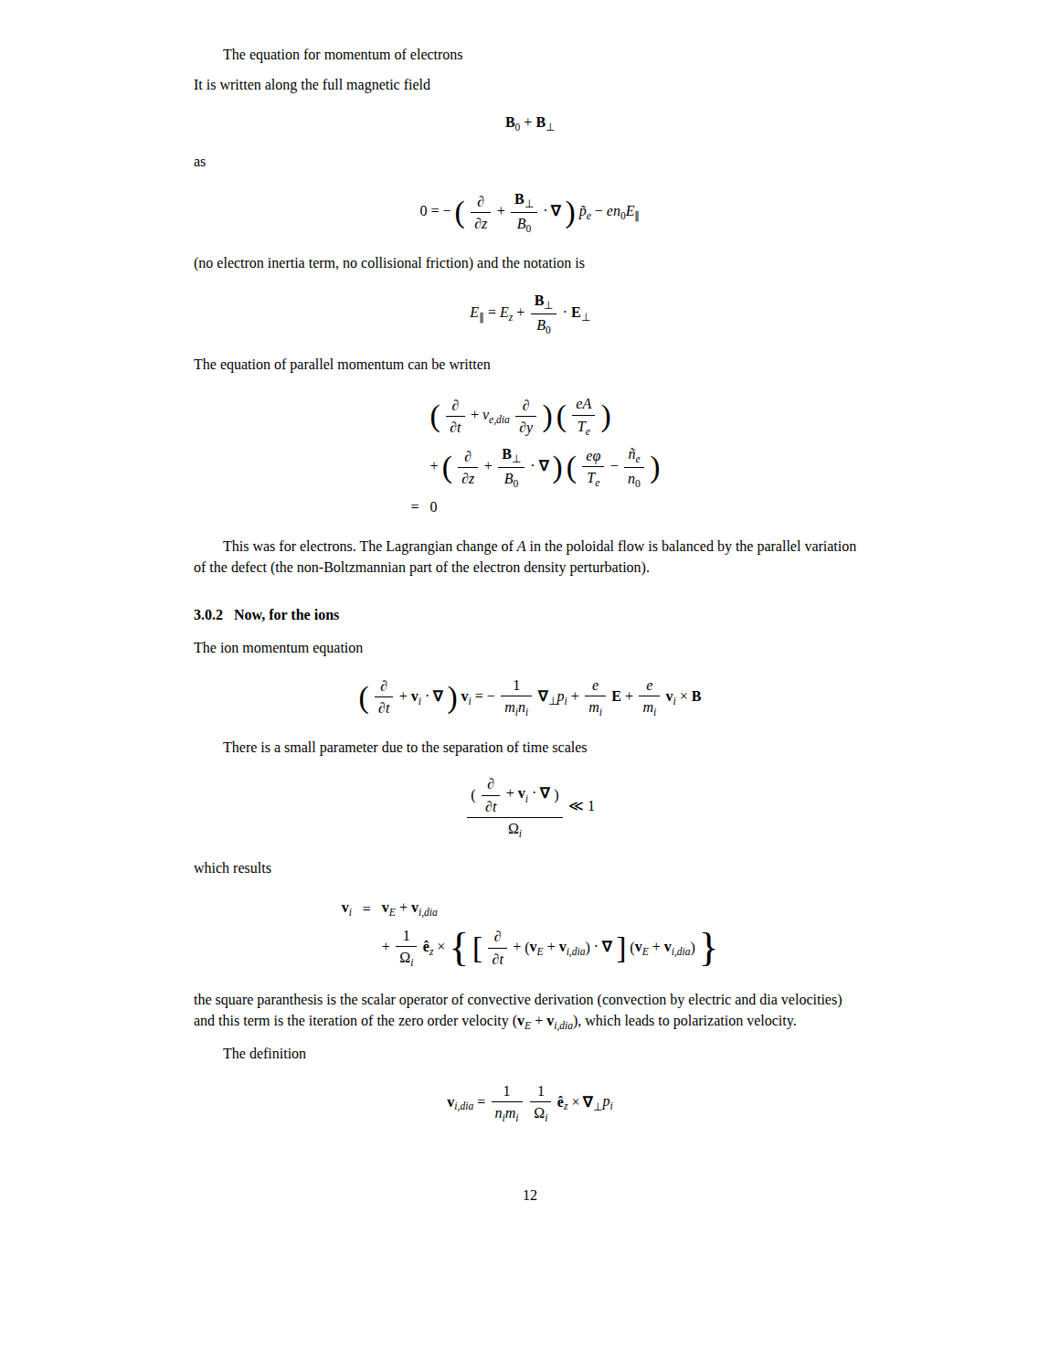The equation for momentum of electrons
It is written along the full magnetic field
B0 + B⊥
as
0 = − ( ∂∂z + B⊥B0 · ∇ ) p̃e − en0E∥
(no electron inertia term, no collisional friction) and the notation is
E∥ = Ez + B⊥B0 · E⊥
The equation of parallel momentum can be written
| | | ( ∂ ∂ t + v e,dia ∂ ∂ y ) ( eA T e ) |
| | | + ( ∂ ∂ z + B ⊥ B 0 · ∇ ) ( eφ T e − ñ e n 0 ) |
| | = | 0 |
This was for electrons. The Lagrangian change of A in the poloidal flow is balanced by the parallel variation of the defect (the non-Boltzmannian part of the electron density perturbation).
3.0.2 Now, for the ions
The ion momentum equation
( ∂∂t + vi · ∇ ) vi = − 1 mini ∇⊥pi + emi E + emi vi × B
There is a small parameter due to the separation of time scales
( ∂∂t + vi · ∇ ) Ωi ≪ 1
which results
| v i | = | v E + v i,dia |
| | | + 1 Ω i ê z × { [ ∂ ∂ t + ( v E + v i,dia ) · ∇ ] ( v E + v i,dia ) } |
the square paranthesis is the scalar operator of convective derivation (convection by electric and dia velocities) and this term is the iteration of the zero order velocity (vE + vi,dia), which leads to polarization velocity.
The definition
vi,dia = 1 nimi 1 Ωi êz × ∇⊥pi
12